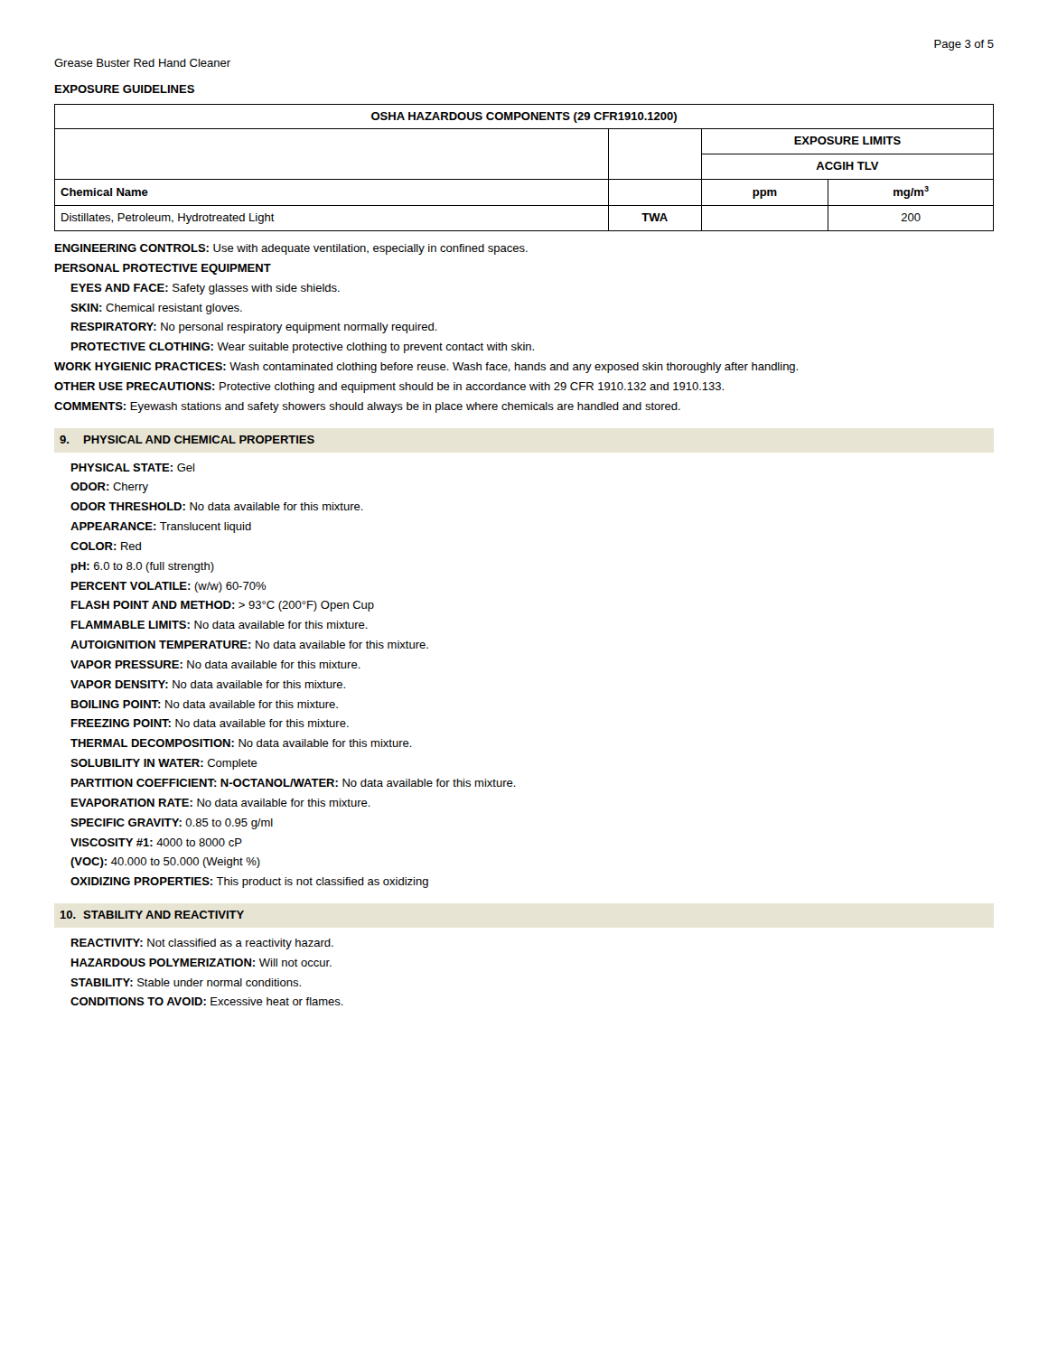Page 3 of 5
Grease Buster Red Hand Cleaner
Exposure Guidelines
| OSHA HAZARDOUS COMPONENTS (29 CFR1910.1200) |
| | | EXPOSURE LIMITS |
| ACGIH TLV |
| Chemical Name | | ppm | mg/m 3 |
| Distillates, Petroleum, Hydrotreated Light | TWA | | 200 |
ENGINEERING CONTROLS: Use with adequate ventilation, especially in confined spaces.
PERSONAL PROTECTIVE EQUIPMENT
EYES AND FACE: Safety glasses with side shields.
SKIN: Chemical resistant gloves.
RESPIRATORY: No personal respiratory equipment normally required.
PROTECTIVE CLOTHING: Wear suitable protective clothing to prevent contact with skin.
WORK HYGIENIC PRACTICES: Wash contaminated clothing before reuse. Wash face, hands and any exposed skin thoroughly after handling.
OTHER USE PRECAUTIONS: Protective clothing and equipment should be in accordance with 29 CFR 1910.132 and 1910.133.
COMMENTS: Eyewash stations and safety showers should always be in place where chemicals are handled and stored.
9. PHYSICAL AND CHEMICAL PROPERTIES
PHYSICAL STATE: Gel
ODOR: Cherry
ODOR THRESHOLD: No data available for this mixture.
APPEARANCE: Translucent liquid
COLOR: Red
pH: 6.0 to 8.0 (full strength)
PERCENT VOLATILE: (w/w) 60-70%
FLASH POINT AND METHOD: > 93°C (200°F) Open Cup
FLAMMABLE LIMITS: No data available for this mixture.
AUTOIGNITION TEMPERATURE: No data available for this mixture.
VAPOR PRESSURE: No data available for this mixture.
VAPOR DENSITY: No data available for this mixture.
BOILING POINT: No data available for this mixture.
FREEZING POINT: No data available for this mixture.
THERMAL DECOMPOSITION: No data available for this mixture.
SOLUBILITY IN WATER: Complete
PARTITION COEFFICIENT: N-OCTANOL/WATER: No data available for this mixture.
EVAPORATION RATE: No data available for this mixture.
SPECIFIC GRAVITY: 0.85 to 0.95 g/ml
VISCOSITY #1: 4000 to 8000 cP
(VOC): 40.000 to 50.000 (Weight %)
OXIDIZING PROPERTIES: This product is not classified as oxidizing
10. STABILITY AND REACTIVITY
REACTIVITY: Not classified as a reactivity hazard.
HAZARDOUS POLYMERIZATION: Will not occur.
STABILITY: Stable under normal conditions.
CONDITIONS TO AVOID: Excessive heat or flames.